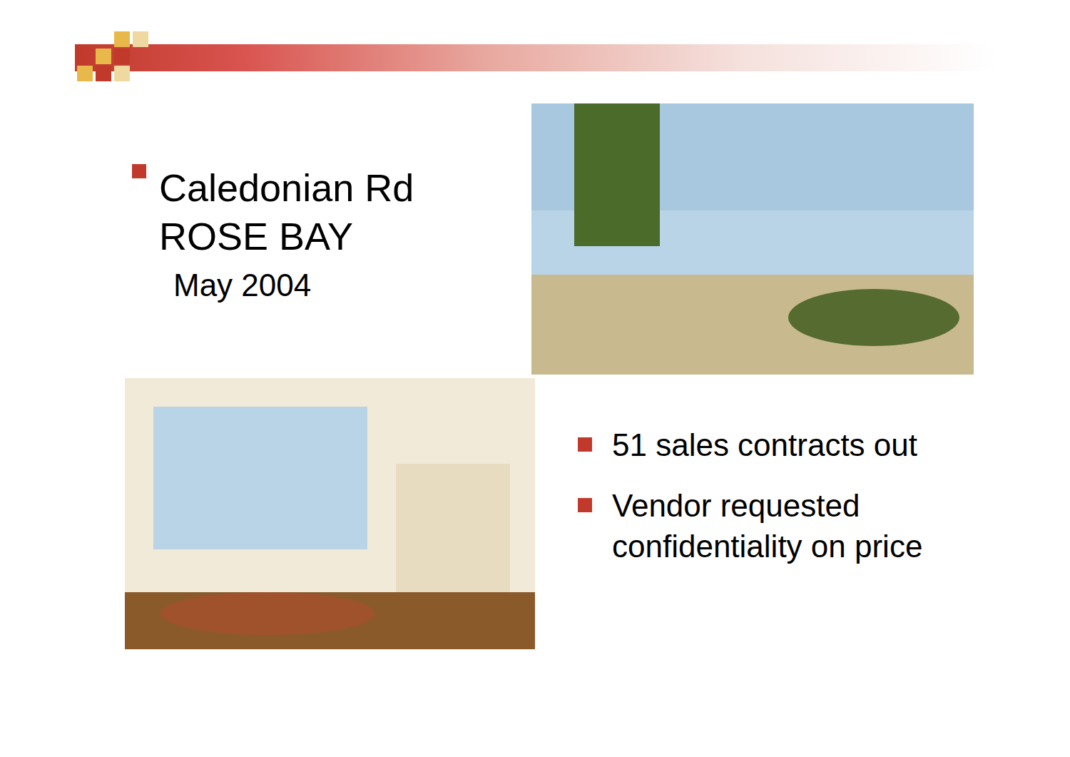Caledonian Rd ROSE BAY
May 2004
51 sales contracts out
Vendor requested confidentiality on price